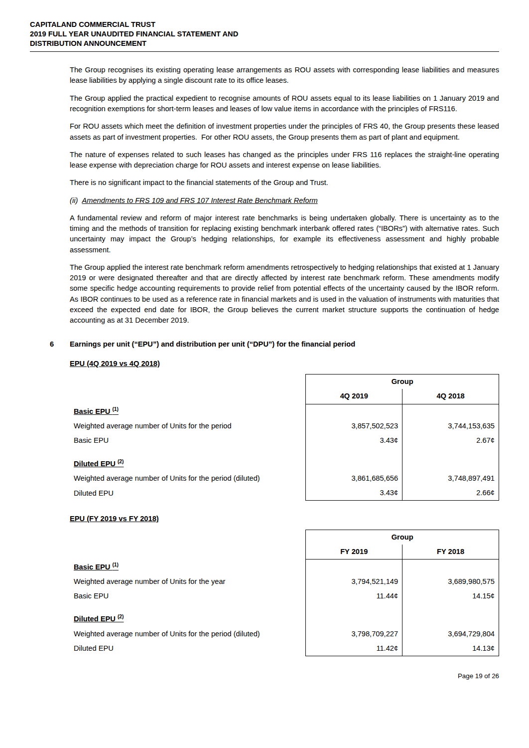CAPITALAND COMMERCIAL TRUST
2019 FULL YEAR UNAUDITED FINANCIAL STATEMENT AND
DISTRIBUTION ANNOUNCEMENT
The Group recognises its existing operating lease arrangements as ROU assets with corresponding lease liabilities and measures lease liabilities by applying a single discount rate to its office leases.
The Group applied the practical expedient to recognise amounts of ROU assets equal to its lease liabilities on 1 January 2019 and recognition exemptions for short-term leases and leases of low value items in accordance with the principles of FRS116.
For ROU assets which meet the definition of investment properties under the principles of FRS 40, the Group presents these leased assets as part of investment properties. For other ROU assets, the Group presents them as part of plant and equipment.
The nature of expenses related to such leases has changed as the principles under FRS 116 replaces the straight-line operating lease expense with depreciation charge for ROU assets and interest expense on lease liabilities.
There is no significant impact to the financial statements of the Group and Trust.
(ii) Amendments to FRS 109 and FRS 107 Interest Rate Benchmark Reform
A fundamental review and reform of major interest rate benchmarks is being undertaken globally. There is uncertainty as to the timing and the methods of transition for replacing existing benchmark interbank offered rates (“IBORs”) with alternative rates. Such uncertainty may impact the Group’s hedging relationships, for example its effectiveness assessment and highly probable assessment.
The Group applied the interest rate benchmark reform amendments retrospectively to hedging relationships that existed at 1 January 2019 or were designated thereafter and that are directly affected by interest rate benchmark reform. These amendments modify some specific hedge accounting requirements to provide relief from potential effects of the uncertainty caused by the IBOR reform. As IBOR continues to be used as a reference rate in financial markets and is used in the valuation of instruments with maturities that exceed the expected end date for IBOR, the Group believes the current market structure supports the continuation of hedge accounting as at 31 December 2019.
6 Earnings per unit (“EPU”) and distribution per unit (“DPU”) for the financial period
EPU (4Q 2019 vs 4Q 2018)
| | Group |
| --- | --- |
| | 4Q 2019 | 4Q 2018 |
| Basic EPU (1) | | |
| Weighted average number of Units for the period | 3,857,502,523 | 3,744,153,635 |
| Basic EPU | 3.43¢ | 2.67¢ |
| Diluted EPU (2) | | |
| Weighted average number of Units for the period (diluted) | 3,861,685,656 | 3,748,897,491 |
| Diluted EPU | 3.43¢ | 2.66¢ |
EPU (FY 2019 vs FY 2018)
| | Group |
| --- | --- |
| | FY 2019 | FY 2018 |
| Basic EPU (1) | | |
| Weighted average number of Units for the year | 3,794,521,149 | 3,689,980,575 |
| Basic EPU | 11.44¢ | 14.15¢ |
| Diluted EPU (2) | | |
| Weighted average number of Units for the period (diluted) | 3,798,709,227 | 3,694,729,804 |
| Diluted EPU | 11.42¢ | 14.13¢ |
Page 19 of 26